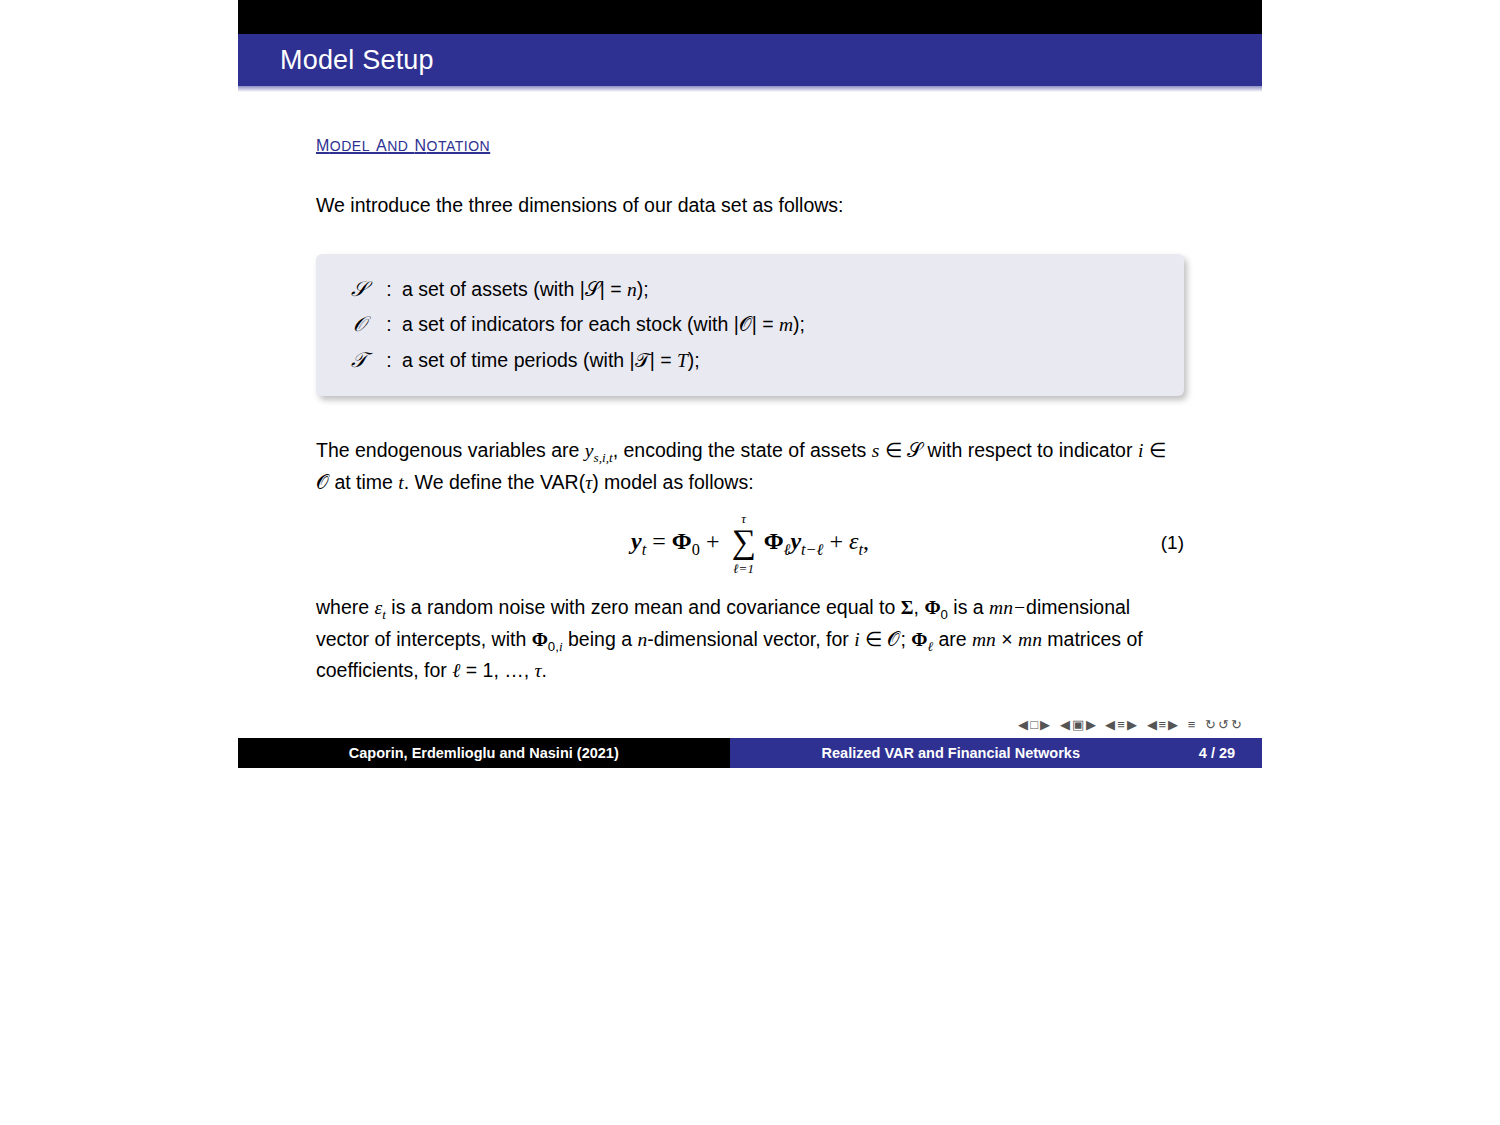Model Setup
Model and Notation
We introduce the three dimensions of our data set as follows:
| 𝒮 | : | a set of assets (with /𝒮/ = n ); |
| 𝒪 | : | a set of indicators for each stock (with /𝒪/ = m ); |
| 𝒯 | : | a set of time periods (with /𝒯/ = T ); |
The endogenous variables are ys,i,t, encoding the state of assets s ∈ 𝒮 with respect to indicator i ∈ 𝒪 at time t. We define the VAR(τ) model as follows:
yt = Φ0 + τ ∑ ℓ=1 Φℓyt−ℓ + εt, (1)
where εt is a random noise with zero mean and covariance equal to Σ, Φ0 is a mn−dimensional vector of intercepts, with Φ0,i being a n-dimensional vector, for i ∈ 𝒪; Φℓ are mn × mn matrices of coefficients, for ℓ = 1, …, τ.
◀□▶ ◀▣▶ ◀≡▶ ◀≡▶ ≡ ↻↺↻
Caporin, Erdemlioglu and Nasini (2021)
Realized VAR and Financial Networks
4 / 29